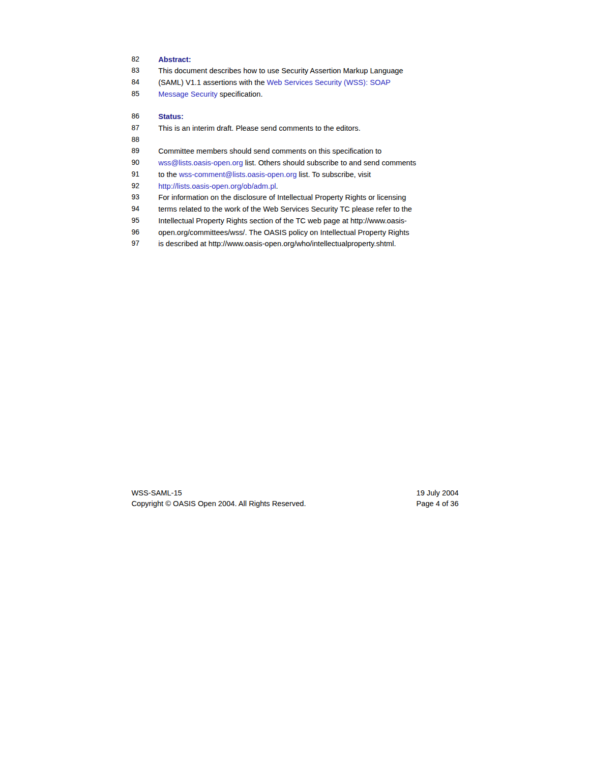| 82 | Abstract: |
| 83 | This document describes how to use Security Assertion Markup Language |
| 84 | (SAML) V1.1 assertions with the Web Services Security (WSS): SOAP |
| 85 | Message Security specification. |
| 86 | Status: |
| 87 | This is an interim draft. Please send comments to the editors. |
| 88 | |
| 89 | Committee members should send comments on this specification to |
| 90 | wss@lists.oasis-open.org list. Others should subscribe to and send comments |
| 91 | to the wss-comment@lists.oasis-open.org list. To subscribe, visit |
| 92 | http://lists.oasis-open.org/ob/adm.pl . |
| 93 | For information on the disclosure of Intellectual Property Rights or licensing |
| 94 | terms related to the work of the Web Services Security TC please refer to the |
| 95 | Intellectual Property Rights section of the TC web page at http://www.oasis- |
| 96 | open.org/committees/wss/. The OASIS policy on Intellectual Property Rights |
| 97 | is described at http://www.oasis-open.org/who/intellectualproperty.shtml. |
| WSS-SAML-15 | 19 July 2004 |
| Copyright © OASIS Open 2004. All Rights Reserved. | Page 4 of 36 |